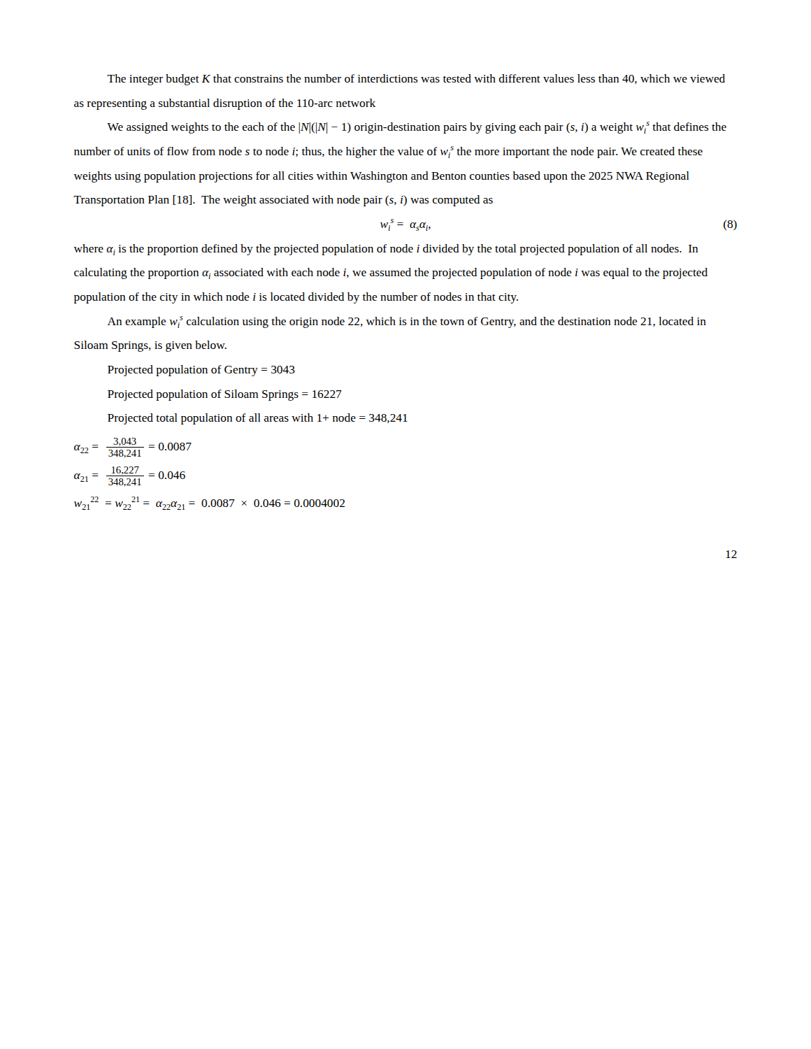The integer budget K that constrains the number of interdictions was tested with different values less than 40, which we viewed as representing a substantial disruption of the 110-arc network
We assigned weights to the each of the |N|(|N| − 1) origin-destination pairs by giving each pair (s, i) a weight wis that defines the number of units of flow from node s to node i; thus, the higher the value of wis the more important the node pair. We created these weights using population projections for all cities within Washington and Benton counties based upon the 2025 NWA Regional Transportation Plan [18]. The weight associated with node pair (s, i) was computed as
wis = αsαi, (8)
where αi is the proportion defined by the projected population of node i divided by the total projected population of all nodes. In calculating the proportion αi associated with each node i, we assumed the projected population of node i was equal to the projected population of the city in which node i is located divided by the number of nodes in that city.
An example wis calculation using the origin node 22, which is in the town of Gentry, and the destination node 21, located in Siloam Springs, is given below.
Projected population of Gentry = 3043
Projected population of Siloam Springs = 16227
Projected total population of all areas with 1+ node = 348,241
α22 = 3,043348,241 = 0.0087
α21 = 16,227348,241 = 0.046
w2122 = w2221 = α22α21 = 0.0087 × 0.046 = 0.0004002
12